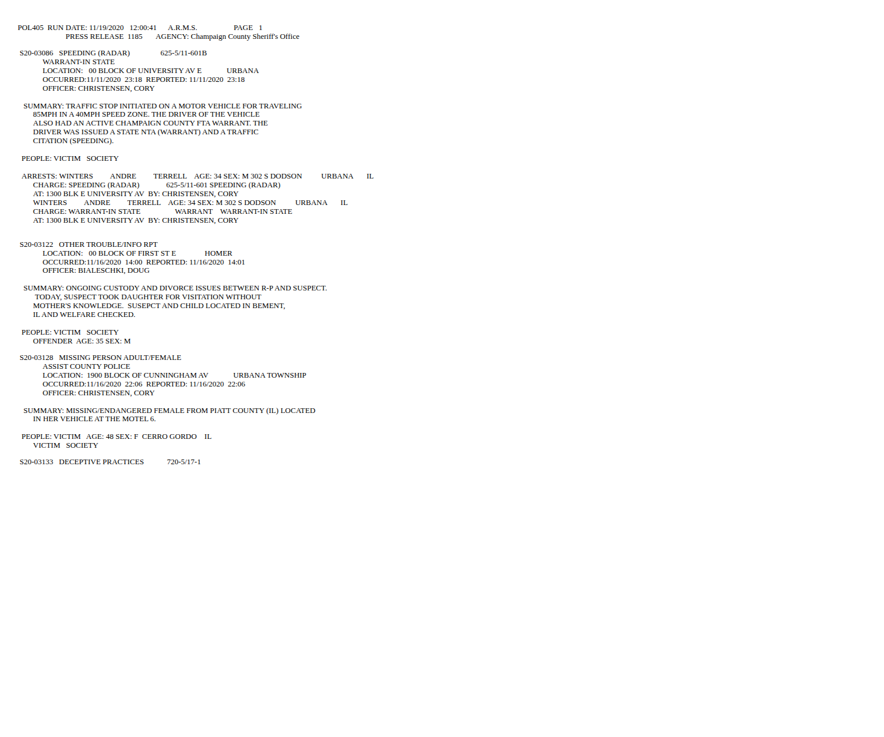POL405  RUN DATE: 11/19/2020   12:00:41      A.R.M.S.                   PAGE   1
                         PRESS RELEASE  1185       AGENCY: Champaign County Sheriff's Office
 S20-03086   SPEEDING (RADAR)                625-5/11-601B
             WARRANT-IN STATE
             LOCATION:   00 BLOCK OF UNIVERSITY AV E             URBANA
             OCCURRED:11/11/2020  23:18  REPORTED: 11/11/2020  23:18
             OFFICER: CHRISTENSEN, CORY

   SUMMARY: TRAFFIC STOP INITIATED ON A MOTOR VEHICLE FOR TRAVELING
        85MPH IN A 40MPH SPEED ZONE. THE DRIVER OF THE VEHICLE
        ALSO HAD AN ACTIVE CHAMPAIGN COUNTY FTA WARRANT. THE
        DRIVER WAS ISSUED A STATE NTA (WARRANT) AND A TRAFFIC
        CITATION (SPEEDING).

  PEOPLE: VICTIM   SOCIETY

  ARRESTS: WINTERS         ANDRE         TERRELL    AGE: 34 SEX: M 302 S DODSON          URBANA       IL
        CHARGE: SPEEDING (RADAR)              625-5/11-601 SPEEDING (RADAR)
        AT: 1300 BLK E UNIVERSITY AV  BY: CHRISTENSEN, CORY
        WINTERS         ANDRE         TERRELL    AGE: 34 SEX: M 302 S DODSON          URBANA       IL
        CHARGE: WARRANT-IN STATE                  WARRANT    WARRANT-IN STATE
        AT: 1300 BLK E UNIVERSITY AV  BY: CHRISTENSEN, CORY
 S20-03122   OTHER TROUBLE/INFO RPT
             LOCATION:   00 BLOCK OF FIRST ST E               HOMER
             OCCURRED:11/16/2020  14:00  REPORTED: 11/16/2020  14:01
             OFFICER: BIALESCHKI, DOUG

   SUMMARY: ONGOING CUSTODY AND DIVORCE ISSUES BETWEEN R-P AND SUSPECT.
         TODAY, SUSPECT TOOK DAUGHTER FOR VISITATION WITHOUT
        MOTHER'S KNOWLEDGE.  SUSEPCT AND CHILD LOCATED IN BEMENT,
        IL AND WELFARE CHECKED.

  PEOPLE: VICTIM   SOCIETY
        OFFENDER  AGE: 35 SEX: M
 S20-03128   MISSING PERSON ADULT/FEMALE
             ASSIST COUNTY POLICE
             LOCATION:  1900 BLOCK OF CUNNINGHAM AV             URBANA TOWNSHIP
             OCCURRED:11/16/2020  22:06  REPORTED: 11/16/2020  22:06
             OFFICER: CHRISTENSEN, CORY

   SUMMARY: MISSING/ENDANGERED FEMALE FROM PIATT COUNTY (IL) LOCATED
        IN HER VEHICLE AT THE MOTEL 6.

  PEOPLE: VICTIM   AGE: 48 SEX: F  CERRO GORDO    IL
        VICTIM   SOCIETY
 S20-03133   DECEPTIVE PRACTICES            720-5/17-1